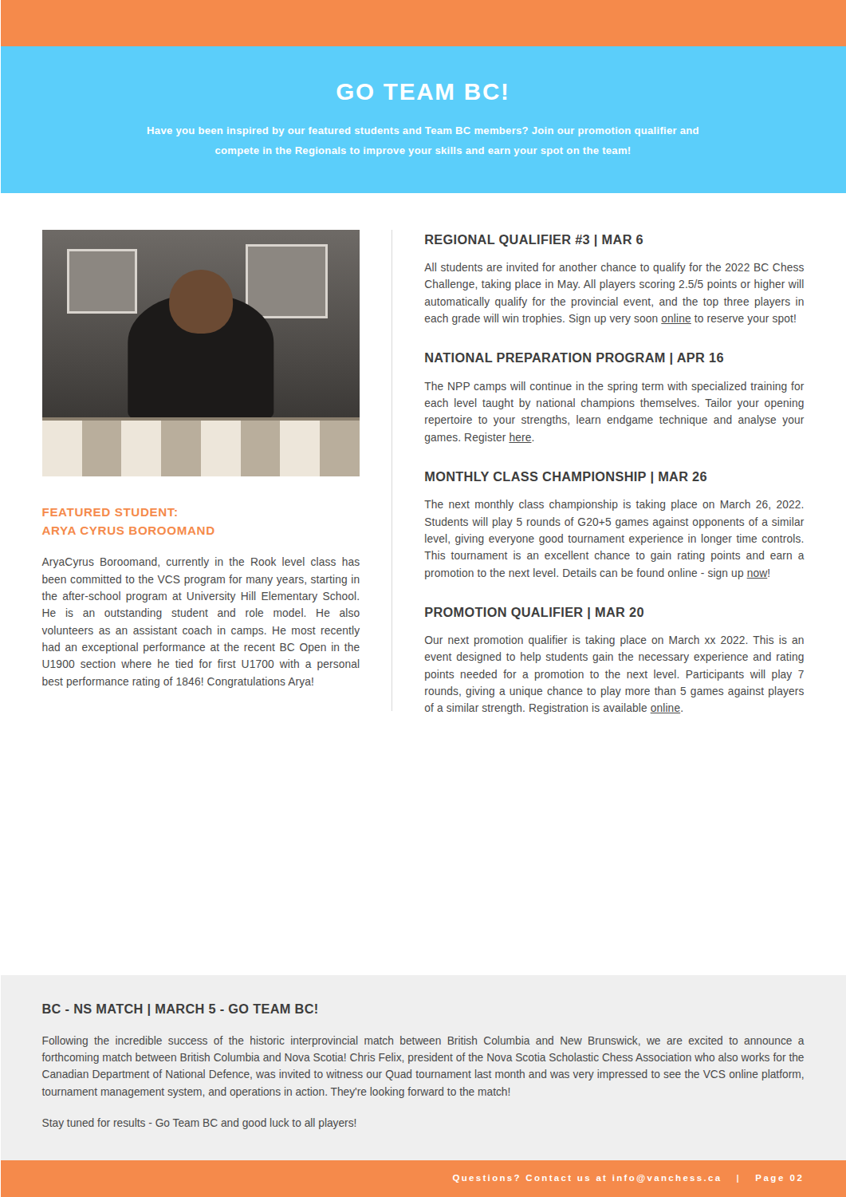Go Team BC!
Have you been inspired by our featured students and Team BC members? Join our promotion qualifier and compete in the Regionals to improve your skills and earn your spot on the team!
Featured Student:
Arya Cyrus Boroomand
AryaCyrus Boroomand, currently in the Rook level class has been committed to the VCS program for many years, starting in the after-school program at University Hill Elementary School. He is an outstanding student and role model. He also volunteers as an assistant coach in camps. He most recently had an exceptional performance at the recent BC Open in the U1900 section where he tied for first U1700 with a personal best performance rating of 1846! Congratulations Arya!
Regional Qualifier #3 | Mar 6
All students are invited for another chance to qualify for the 2022 BC Chess Challenge, taking place in May. All players scoring 2.5/5 points or higher will automatically qualify for the provincial event, and the top three players in each grade will win trophies. Sign up very soon online to reserve your spot!
National Preparation Program | Apr 16
The NPP camps will continue in the spring term with specialized training for each level taught by national champions themselves. Tailor your opening repertoire to your strengths, learn endgame technique and analyse your games. Register here.
Monthly Class Championship | Mar 26
The next monthly class championship is taking place on March 26, 2022. Students will play 5 rounds of G20+5 games against opponents of a similar level, giving everyone good tournament experience in longer time controls. This tournament is an excellent chance to gain rating points and earn a promotion to the next level. Details can be found online - sign up now!
Promotion Qualifier | Mar 20
Our next promotion qualifier is taking place on March xx 2022. This is an event designed to help students gain the necessary experience and rating points needed for a promotion to the next level. Participants will play 7 rounds, giving a unique chance to play more than 5 games against players of a similar strength. Registration is available online.
BC - NS Match | March 5 - Go Team BC!
Following the incredible success of the historic interprovincial match between British Columbia and New Brunswick, we are excited to announce a forthcoming match between British Columbia and Nova Scotia! Chris Felix, president of the Nova Scotia Scholastic Chess Association who also works for the Canadian Department of National Defence, was invited to witness our Quad tournament last month and was very impressed to see the VCS online platform, tournament management system, and operations in action. They're looking forward to the match!
Stay tuned for results - Go Team BC and good luck to all players!
Questions? Contact us at info@vanchess.ca | Page 02